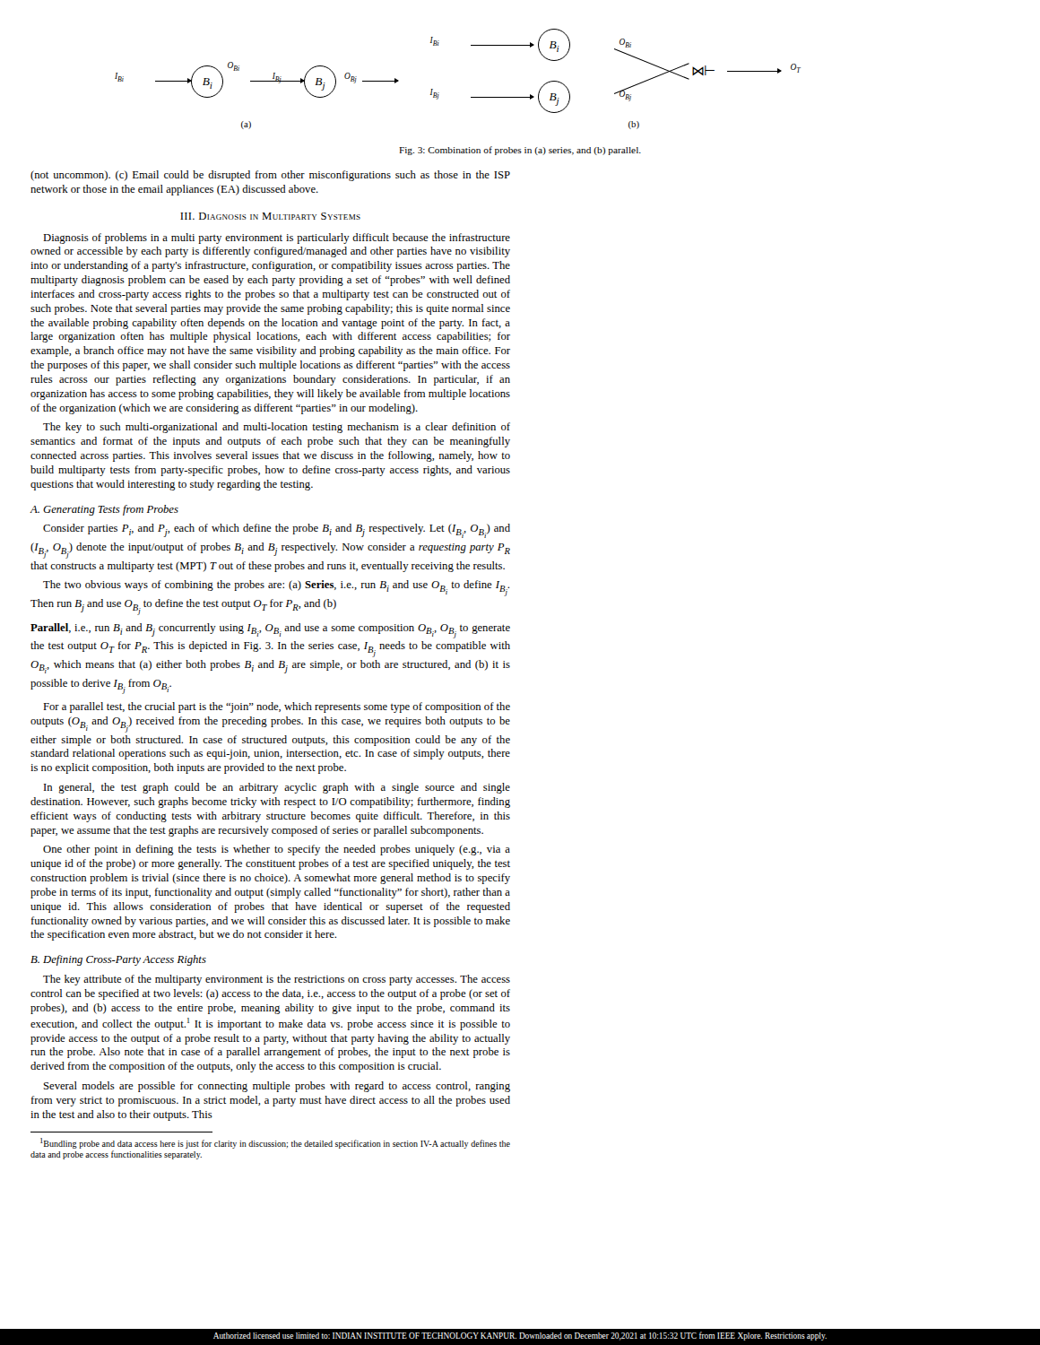Bi
IBi
OBi
Bj
IBj
OBj
⋈⊢
OT
IBi
Bi
OBi
IBj
Bj
OBj
(a)
(b)
Fig. 3: Combination of probes in (a) series, and (b) parallel.
(not uncommon). (c) Email could be disrupted from other misconfigurations such as those in the ISP network or those in the email appliances (EA) discussed above.
III. Diagnosis in Multiparty Systems
Diagnosis of problems in a multi party environment is particularly difficult because the infrastructure owned or accessible by each party is differently configured/managed and other parties have no visibility into or understanding of a party's infrastructure, configuration, or compatibility issues across parties. The multiparty diagnosis problem can be eased by each party providing a set of “probes” with well defined interfaces and cross-party access rights to the probes so that a multiparty test can be constructed out of such probes. Note that several parties may provide the same probing capability; this is quite normal since the available probing capability often depends on the location and vantage point of the party. In fact, a large organization often has multiple physical locations, each with different access capabilities; for example, a branch office may not have the same visibility and probing capability as the main office. For the purposes of this paper, we shall consider such multiple locations as different “parties” with the access rules across our parties reflecting any organizations boundary considerations. In particular, if an organization has access to some probing capabilities, they will likely be available from multiple locations of the organization (which we are considering as different “parties” in our modeling).
The key to such multi-organizational and multi-location testing mechanism is a clear definition of semantics and format of the inputs and outputs of each probe such that they can be meaningfully connected across parties. This involves several issues that we discuss in the following, namely, how to build multiparty tests from party-specific probes, how to define cross-party access rights, and various questions that would interesting to study regarding the testing.
A. Generating Tests from Probes
Consider parties Pi, and Pj, each of which define the probe Bi and Bj respectively. Let (IBi, OBi) and (IBj, OBj) denote the input/output of probes Bi and Bj respectively. Now consider a requesting party PR that constructs a multiparty test (MPT) T out of these probes and runs it, eventually receiving the results.
The two obvious ways of combining the probes are: (a) Series, i.e., run Bi and use OBi to define IBj. Then run Bj and use OBj to define the test output OT for PR, and (b)
Parallel, i.e., run Bi and Bj concurrently using IBi, OBi and use a some composition OBi, OBj to generate the test output OT for PR. This is depicted in Fig. 3. In the series case, IBj needs to be compatible with OBi, which means that (a) either both probes Bi and Bj are simple, or both are structured, and (b) it is possible to derive IBj from OBi.
For a parallel test, the crucial part is the “join” node, which represents some type of composition of the outputs (OBi and OBj) received from the preceding probes. In this case, we requires both outputs to be either simple or both structured. In case of structured outputs, this composition could be any of the standard relational operations such as equi-join, union, intersection, etc. In case of simply outputs, there is no explicit composition, both inputs are provided to the next probe.
In general, the test graph could be an arbitrary acyclic graph with a single source and single destination. However, such graphs become tricky with respect to I/O compatibility; furthermore, finding efficient ways of conducting tests with arbitrary structure becomes quite difficult. Therefore, in this paper, we assume that the test graphs are recursively composed of series or parallel subcomponents.
One other point in defining the tests is whether to specify the needed probes uniquely (e.g., via a unique id of the probe) or more generally. The constituent probes of a test are specified uniquely, the test construction problem is trivial (since there is no choice). A somewhat more general method is to specify probe in terms of its input, functionality and output (simply called “functionality” for short), rather than a unique id. This allows consideration of probes that have identical or superset of the requested functionality owned by various parties, and we will consider this as discussed later. It is possible to make the specification even more abstract, but we do not consider it here.
B. Defining Cross-Party Access Rights
The key attribute of the multiparty environment is the restrictions on cross party accesses. The access control can be specified at two levels: (a) access to the data, i.e., access to the output of a probe (or set of probes), and (b) access to the entire probe, meaning ability to give input to the probe, command its execution, and collect the output.1 It is important to make data vs. probe access since it is possible to provide access to the output of a probe result to a party, without that party having the ability to actually run the probe. Also note that in case of a parallel arrangement of probes, the input to the next probe is derived from the composition of the outputs, only the access to this composition is crucial.
Several models are possible for connecting multiple probes with regard to access control, ranging from very strict to promiscuous. In a strict model, a party must have direct access to all the probes used in the test and also to their outputs. This
1Bundling probe and data access here is just for clarity in discussion; the detailed specification in section IV-A actually defines the data and probe access functionalities separately.
Authorized licensed use limited to: INDIAN INSTITUTE OF TECHNOLOGY KANPUR. Downloaded on December 20,2021 at 10:15:32 UTC from IEEE Xplore. Restrictions apply.